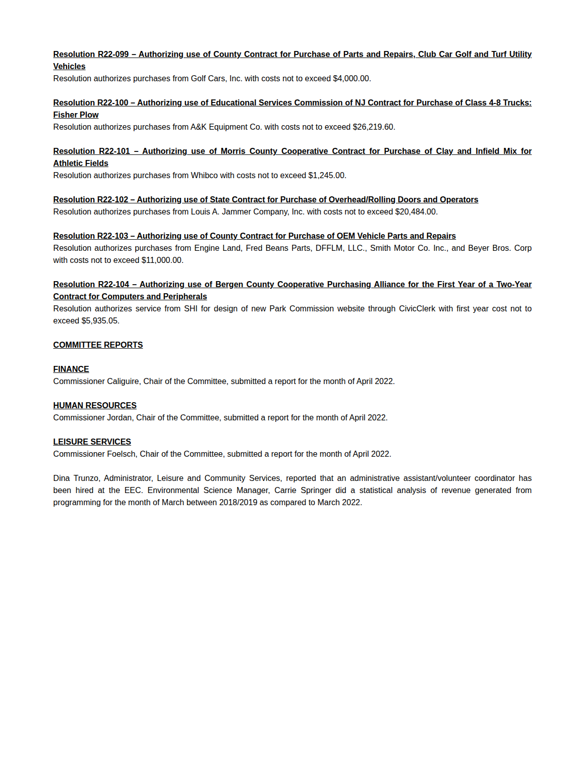Resolution R22-099 – Authorizing use of County Contract for Purchase of Parts and Repairs, Club Car Golf and Turf Utility Vehicles
Resolution authorizes purchases from Golf Cars, Inc. with costs not to exceed $4,000.00.
Resolution R22-100 – Authorizing use of Educational Services Commission of NJ Contract for Purchase of Class 4-8 Trucks: Fisher Plow
Resolution authorizes purchases from A&K Equipment Co. with costs not to exceed $26,219.60.
Resolution R22-101 – Authorizing use of Morris County Cooperative Contract for Purchase of Clay and Infield Mix for Athletic Fields
Resolution authorizes purchases from Whibco with costs not to exceed $1,245.00.
Resolution R22-102 – Authorizing use of State Contract for Purchase of Overhead/Rolling Doors and Operators
Resolution authorizes purchases from Louis A. Jammer Company, Inc. with costs not to exceed $20,484.00.
Resolution R22-103 – Authorizing use of County Contract for Purchase of OEM Vehicle Parts and Repairs
Resolution authorizes purchases from Engine Land, Fred Beans Parts, DFFLM, LLC., Smith Motor Co. Inc., and Beyer Bros. Corp with costs not to exceed $11,000.00.
Resolution R22-104 – Authorizing use of Bergen County Cooperative Purchasing Alliance for the First Year of a Two-Year Contract for Computers and Peripherals
Resolution authorizes service from SHI for design of new Park Commission website through CivicClerk with first year cost not to exceed $5,935.05.
COMMITTEE REPORTS
FINANCE
Commissioner Caliguire, Chair of the Committee, submitted a report for the month of April 2022.
HUMAN RESOURCES
Commissioner Jordan, Chair of the Committee, submitted a report for the month of April 2022.
LEISURE SERVICES
Commissioner Foelsch, Chair of the Committee, submitted a report for the month of April 2022.
Dina Trunzo, Administrator, Leisure and Community Services, reported that an administrative assistant/volunteer coordinator has been hired at the EEC. Environmental Science Manager, Carrie Springer did a statistical analysis of revenue generated from programming for the month of March between 2018/2019 as compared to March 2022.